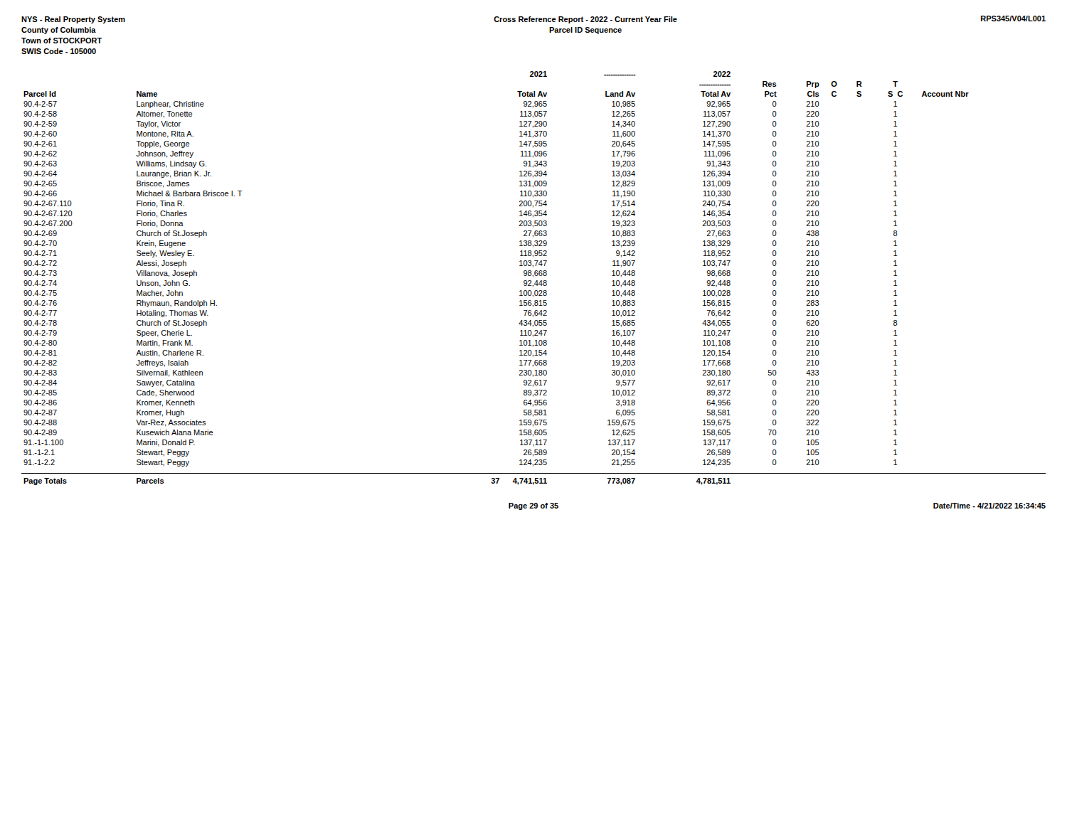NYS - Real Property System
County of Columbia
Town of STOCKPORT
SWIS Code - 105000
Cross Reference Report - 2022 - Current Year File
Parcel ID Sequence
RPS345/V04/L001
| | | 2021 | -------------- | 2022 | |
| --- | --- | --- | --- | --- | --- |
| | | | | -------------- | Res | Prp | O | R | T | |
| Parcel Id | Name | Total Av | Land Av | Total Av | Pct | Cls | C | S | S C | Account Nbr |
| 90.4-2-57 | Lanphear, Christine | 92,965 | 10,985 | 92,965 | 0 | 210 | | | 1 | |
| 90.4-2-58 | Altomer, Tonette | 113,057 | 12,265 | 113,057 | 0 | 220 | | | 1 | |
| 90.4-2-59 | Taylor, Victor | 127,290 | 14,340 | 127,290 | 0 | 210 | | | 1 | |
| 90.4-2-60 | Montone, Rita A. | 141,370 | 11,600 | 141,370 | 0 | 210 | | | 1 | |
| 90.4-2-61 | Topple, George | 147,595 | 20,645 | 147,595 | 0 | 210 | | | 1 | |
| 90.4-2-62 | Johnson, Jeffrey | 111,096 | 17,796 | 111,096 | 0 | 210 | | | 1 | |
| 90.4-2-63 | Williams, Lindsay G. | 91,343 | 19,203 | 91,343 | 0 | 210 | | | 1 | |
| 90.4-2-64 | Laurange, Brian K. Jr. | 126,394 | 13,034 | 126,394 | 0 | 210 | | | 1 | |
| 90.4-2-65 | Briscoe, James | 131,009 | 12,829 | 131,009 | 0 | 210 | | | 1 | |
| 90.4-2-66 | Michael & Barbara Briscoe I. T | 110,330 | 11,190 | 110,330 | 0 | 210 | | | 1 | |
| 90.4-2-67.110 | Florio, Tina R. | 200,754 | 17,514 | 240,754 | 0 | 220 | | | 1 | |
| 90.4-2-67.120 | Florio, Charles | 146,354 | 12,624 | 146,354 | 0 | 210 | | | 1 | |
| 90.4-2-67.200 | Florio, Donna | 203,503 | 19,323 | 203,503 | 0 | 210 | | | 1 | |
| 90.4-2-69 | Church of St.Joseph | 27,663 | 10,883 | 27,663 | 0 | 438 | | | 8 | |
| 90.4-2-70 | Krein, Eugene | 138,329 | 13,239 | 138,329 | 0 | 210 | | | 1 | |
| 90.4-2-71 | Seely, Wesley E. | 118,952 | 9,142 | 118,952 | 0 | 210 | | | 1 | |
| 90.4-2-72 | Alessi, Joseph | 103,747 | 11,907 | 103,747 | 0 | 210 | | | 1 | |
| 90.4-2-73 | Villanova, Joseph | 98,668 | 10,448 | 98,668 | 0 | 210 | | | 1 | |
| 90.4-2-74 | Unson, John G. | 92,448 | 10,448 | 92,448 | 0 | 210 | | | 1 | |
| 90.4-2-75 | Macher, John | 100,028 | 10,448 | 100,028 | 0 | 210 | | | 1 | |
| 90.4-2-76 | Rhymaun, Randolph H. | 156,815 | 10,883 | 156,815 | 0 | 283 | | | 1 | |
| 90.4-2-77 | Hotaling, Thomas W. | 76,642 | 10,012 | 76,642 | 0 | 210 | | | 1 | |
| 90.4-2-78 | Church of St.Joseph | 434,055 | 15,685 | 434,055 | 0 | 620 | | | 8 | |
| 90.4-2-79 | Speer, Cherie L. | 110,247 | 16,107 | 110,247 | 0 | 210 | | | 1 | |
| 90.4-2-80 | Martin, Frank M. | 101,108 | 10,448 | 101,108 | 0 | 210 | | | 1 | |
| 90.4-2-81 | Austin, Charlene R. | 120,154 | 10,448 | 120,154 | 0 | 210 | | | 1 | |
| 90.4-2-82 | Jeffreys, Isaiah | 177,668 | 19,203 | 177,668 | 0 | 210 | | | 1 | |
| 90.4-2-83 | Silvernail, Kathleen | 230,180 | 30,010 | 230,180 | 50 | 433 | | | 1 | |
| 90.4-2-84 | Sawyer, Catalina | 92,617 | 9,577 | 92,617 | 0 | 210 | | | 1 | |
| 90.4-2-85 | Cade, Sherwood | 89,372 | 10,012 | 89,372 | 0 | 210 | | | 1 | |
| 90.4-2-86 | Kromer, Kenneth | 64,956 | 3,918 | 64,956 | 0 | 220 | | | 1 | |
| 90.4-2-87 | Kromer, Hugh | 58,581 | 6,095 | 58,581 | 0 | 220 | | | 1 | |
| 90.4-2-88 | Var-Rez, Associates | 159,675 | 159,675 | 159,675 | 0 | 322 | | | 1 | |
| 90.4-2-89 | Kusewich Alana Marie | 158,605 | 12,625 | 158,605 | 70 | 210 | | | 1 | |
| 91.-1-1.100 | Marini, Donald P. | 137,117 | 137,117 | 137,117 | 0 | 105 | | | 1 | |
| 91.-1-2.1 | Stewart, Peggy | 26,589 | 20,154 | 26,589 | 0 | 105 | | | 1 | |
| 91.-1-2.2 | Stewart, Peggy | 124,235 | 21,255 | 124,235 | 0 | 210 | | | 1 | |
| Page Totals | Parcels | 37 4,741,511 | 773,087 | 4,781,511 | |
Page 29 of 35 Date/Time - 4/21/2022 16:34:45